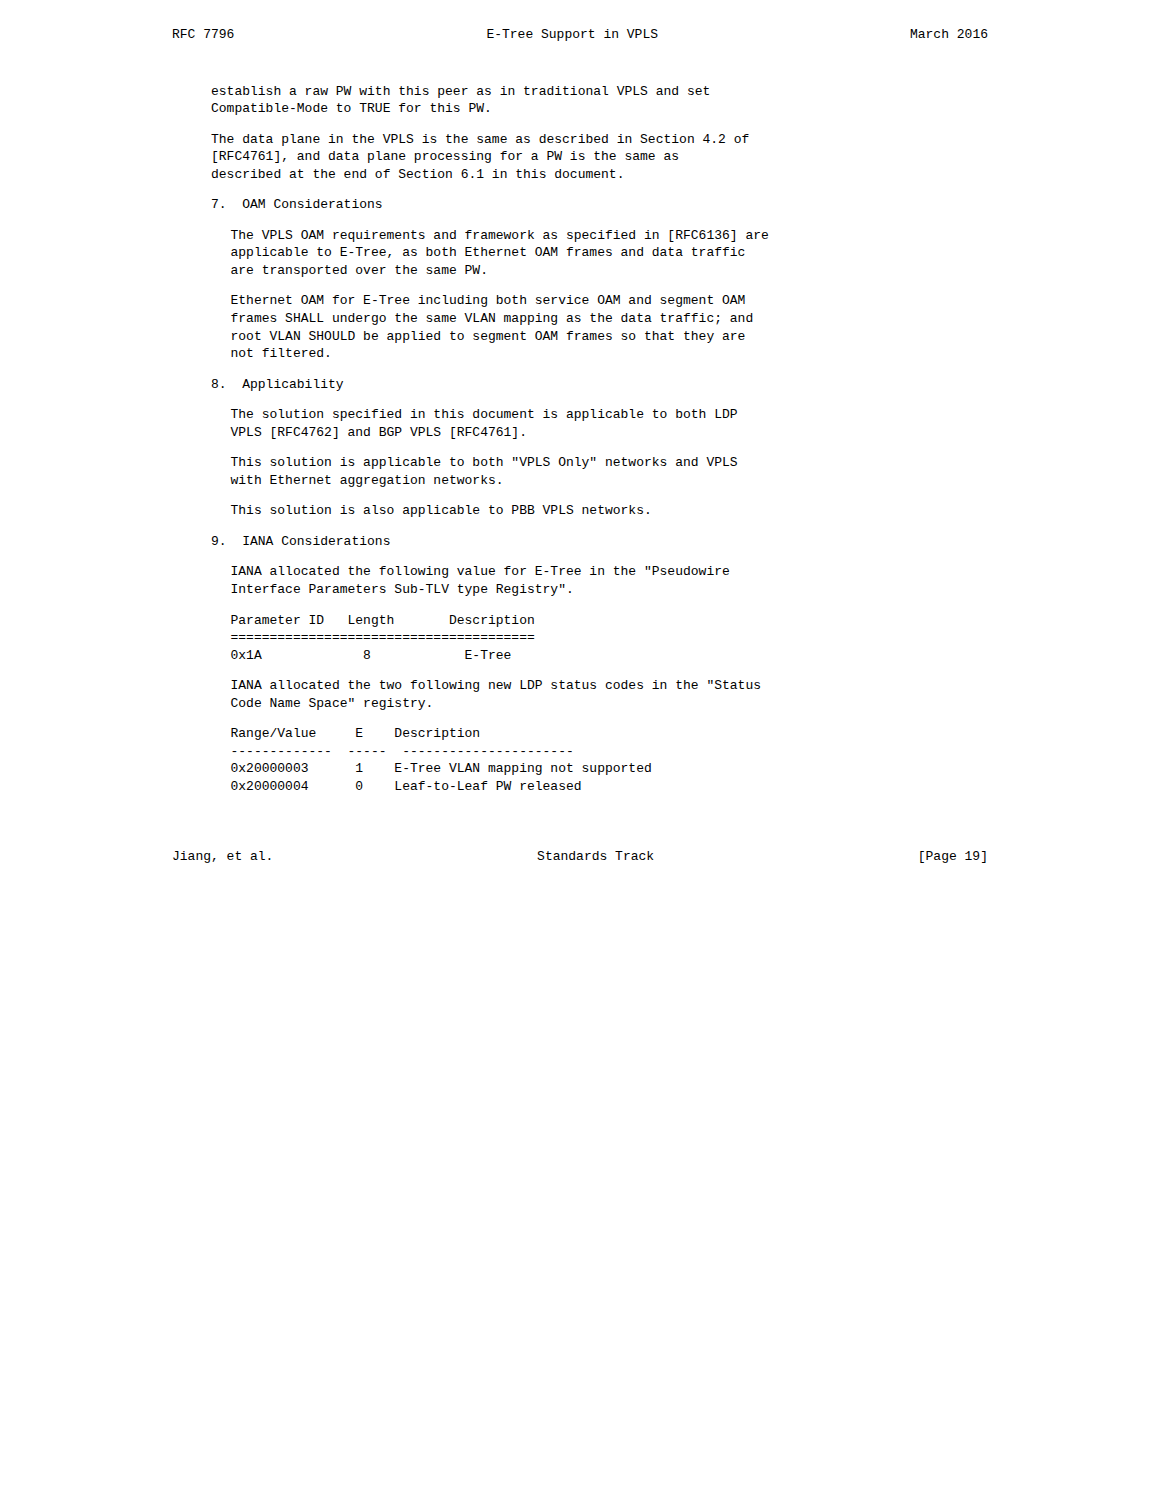RFC 7796 E-Tree Support in VPLS March 2016
establish a raw PW with this peer as in traditional VPLS and set Compatible-Mode to TRUE for this PW.
The data plane in the VPLS is the same as described in Section 4.2 of [RFC4761], and data plane processing for a PW is the same as described at the end of Section 6.1 in this document.
7. OAM Considerations
The VPLS OAM requirements and framework as specified in [RFC6136] are applicable to E-Tree, as both Ethernet OAM frames and data traffic are transported over the same PW.
Ethernet OAM for E-Tree including both service OAM and segment OAM frames SHALL undergo the same VLAN mapping as the data traffic; and root VLAN SHOULD be applied to segment OAM frames so that they are not filtered.
8. Applicability
The solution specified in this document is applicable to both LDP VPLS [RFC4762] and BGP VPLS [RFC4761].
This solution is applicable to both "VPLS Only" networks and VPLS with Ethernet aggregation networks.
This solution is also applicable to PBB VPLS networks.
9. IANA Considerations
IANA allocated the following value for E-Tree in the "Pseudowire Interface Parameters Sub-TLV type Registry".
Parameter ID   Length       Description
=======================================
0x1A             8            E-Tree
IANA allocated the two following new LDP status codes in the "Status Code Name Space" registry.
Range/Value     E    Description
-------------  -----  ----------------------
0x20000003      1    E-Tree VLAN mapping not supported
0x20000004      0    Leaf-to-Leaf PW released
Jiang, et al. Standards Track [Page 19]